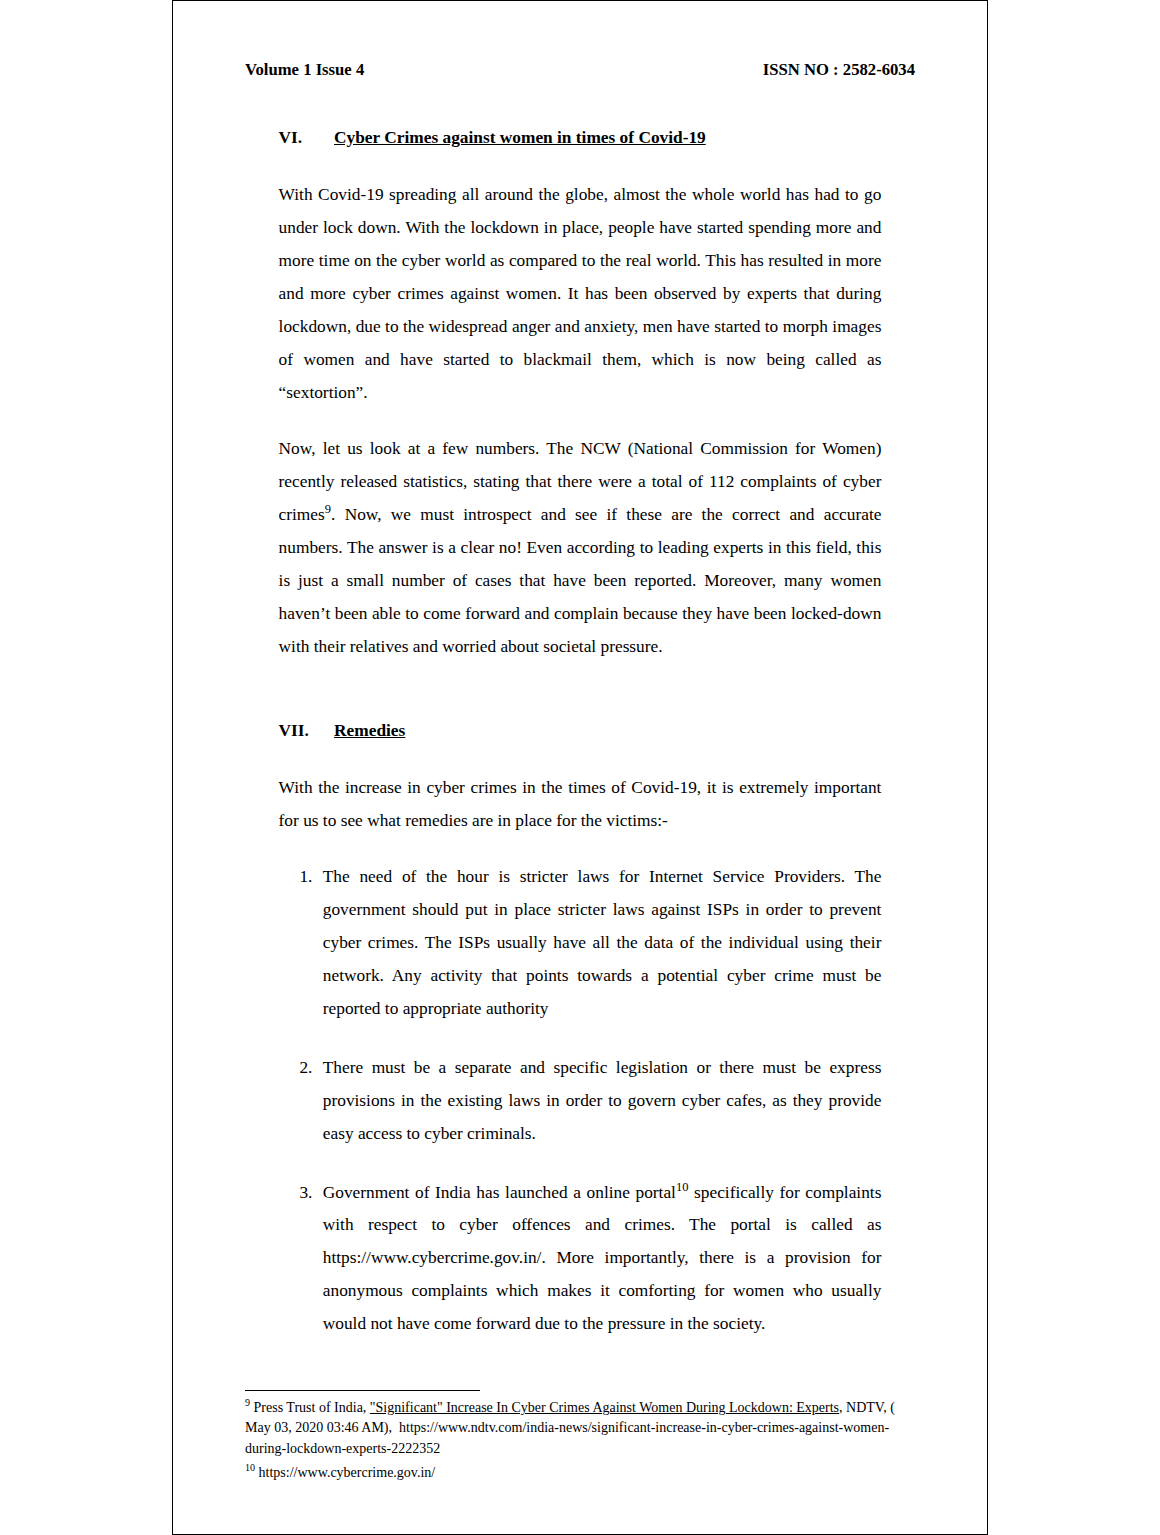Volume 1 Issue 4 ISSN NO : 2582-6034
VI. Cyber Crimes against women in times of Covid-19
With Covid-19 spreading all around the globe, almost the whole world has had to go under lock down. With the lockdown in place, people have started spending more and more time on the cyber world as compared to the real world. This has resulted in more and more cyber crimes against women. It has been observed by experts that during lockdown, due to the widespread anger and anxiety, men have started to morph images of women and have started to blackmail them, which is now being called as “sextortion”.
Now, let us look at a few numbers. The NCW (National Commission for Women) recently released statistics, stating that there were a total of 112 complaints of cyber crimes9. Now, we must introspect and see if these are the correct and accurate numbers. The answer is a clear no! Even according to leading experts in this field, this is just a small number of cases that have been reported. Moreover, many women haven’t been able to come forward and complain because they have been locked-down with their relatives and worried about societal pressure.
VII. Remedies
With the increase in cyber crimes in the times of Covid-19, it is extremely important for us to see what remedies are in place for the victims:-
The need of the hour is stricter laws for Internet Service Providers. The government should put in place stricter laws against ISPs in order to prevent cyber crimes. The ISPs usually have all the data of the individual using their network. Any activity that points towards a potential cyber crime must be reported to appropriate authority
There must be a separate and specific legislation or there must be express provisions in the existing laws in order to govern cyber cafes, as they provide easy access to cyber criminals.
Government of India has launched a online portal10 specifically for complaints with respect to cyber offences and crimes. The portal is called as https://www.cybercrime.gov.in/. More importantly, there is a provision for anonymous complaints which makes it comforting for women who usually would not have come forward due to the pressure in the society.
9 Press Trust of India, "Significant" Increase In Cyber Crimes Against Women During Lockdown: Experts, NDTV, ( May 03, 2020 03:46 AM), https://www.ndtv.com/india-news/significant-increase-in-cyber-crimes-against-women-during-lockdown-experts-2222352
10 https://www.cybercrime.gov.in/